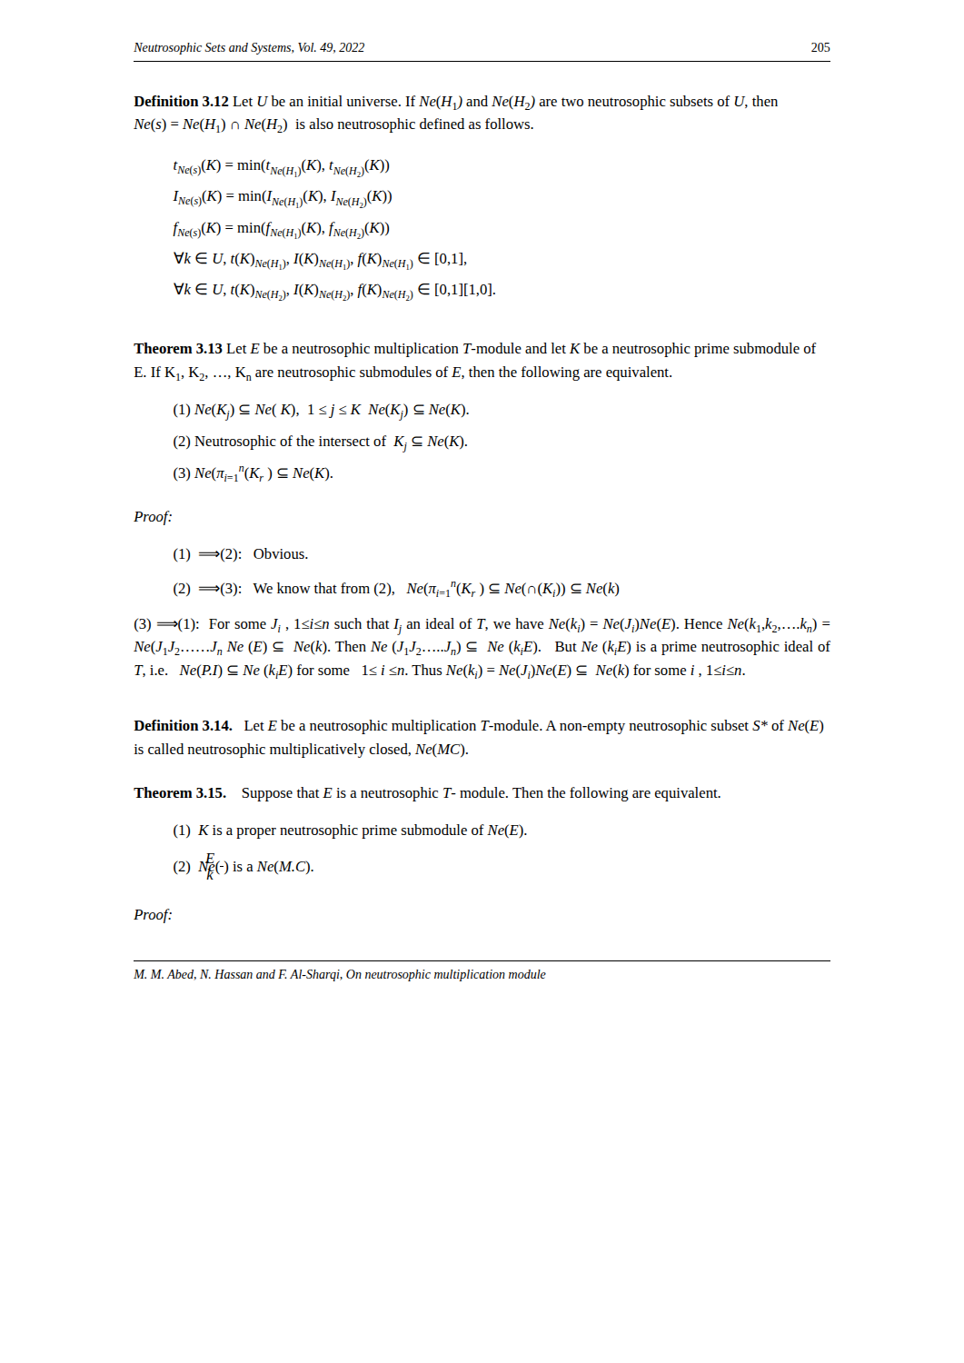Neutrosophic Sets and Systems, Vol. 49, 2022 205
Definition 3.12 Let U be an initial universe. If Ne(H1) and Ne(H2) are two neutrosophic subsets of U, then Ne(s) = Ne(H1) ∩ Ne(H2) is also neutrosophic defined as follows.
tNe(s)(K) = min(tNe(H1)(K), tNe(H2)(K)) INe(s)(K) = min(INe(H1)(K), INe(H2)(K)) fNe(s)(K) = min(fNe(H1)(K), fNe(H2)(K)) ∀k ∈ U, t(K)Ne(H1), I(K)Ne(H1), f(K)Ne(H1) ∈ [0,1], ∀k ∈ U, t(K)Ne(H2), I(K)Ne(H2), f(K)Ne(H2) ∈ [0,1][1,0].
Theorem 3.13 Let E be a neutrosophic multiplication T-module and let K be a neutrosophic prime submodule of E. If K1, K2, …, Kn are neutrosophic submodules of E, then the following are equivalent.
(1) Ne(Kj) ⊆ Ne( K), 1 ≤ j ≤ K Ne(Kj) ⊆ Ne(K).
(2) Neutrosophic of the intersect of Kj ⊆ Ne(K).
(3) Ne(πi=1n(Kr ) ⊆ Ne(K).
Proof:
(1) ⟹(2): Obvious.
(2) ⟹(3): We know that from (2), Ne(πi=1n(Kr ) ⊆ Ne(∩(Ki)) ⊆ Ne(k)
(3) ⟹(1): For some Ji , 1≤i≤n such that Ij an ideal of T, we have Ne(ki) = Ne(Ji)Ne(E). Hence Ne(k1,k2,….kn) = Ne(J1J2……Jn Ne (E) ⊆ Ne(k). Then Ne (J1J2…..Jn) ⊆ Ne (kiE). But Ne (kiE) is a prime neutrosophic ideal of T, i.e. Ne(P.I) ⊆ Ne (kiE) for some 1≤ i ≤n. Thus Ne(ki) = Ne(Ji)Ne(E) ⊆ Ne(k) for some i , 1≤i≤n.
Definition 3.14. Let E be a neutrosophic multiplication T-module. A non-empty neutrosophic subset S* of Ne(E) is called neutrosophic multiplicatively closed, Ne(MC).
Theorem 3.15. Suppose that E is a neutrosophic T- module. Then the following are equivalent.
(1) K is a proper neutrosophic prime submodule of Ne(E).
(2) Ne(Ek) is a Ne(M.C).
Proof:
M. M. Abed, N. Hassan and F. Al-Sharqi, On neutrosophic multiplication module